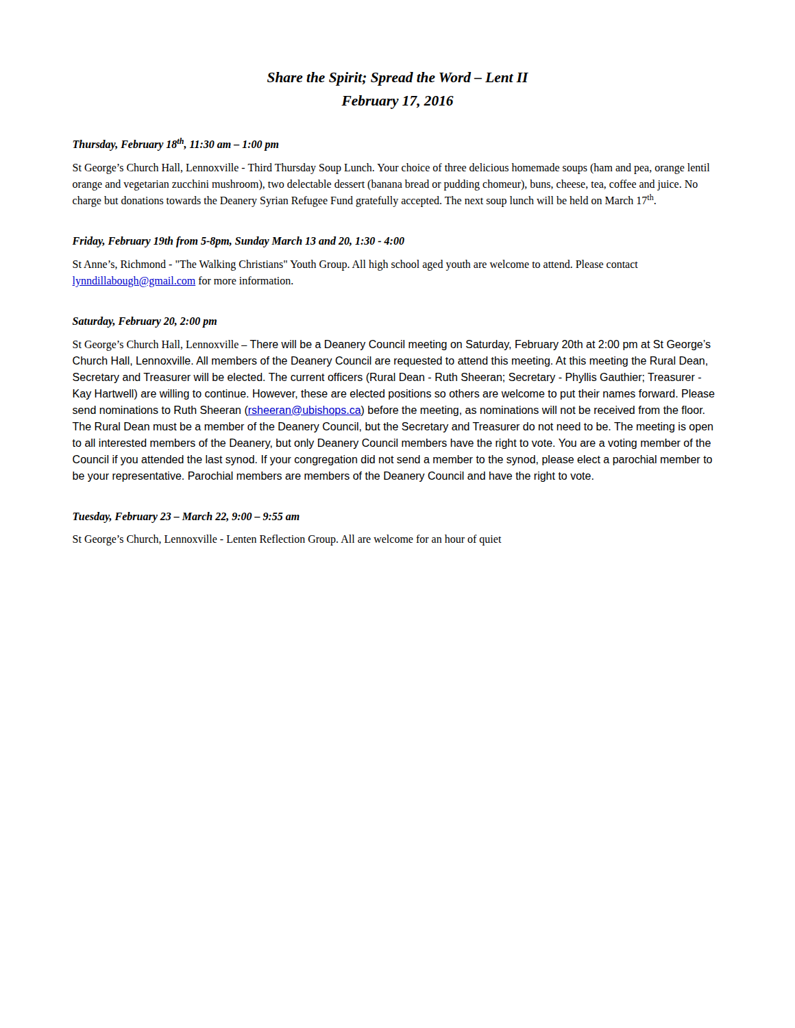Share the Spirit; Spread the Word – Lent II February 17, 2016
Thursday, February 18th, 11:30 am – 1:00 pm
St George’s Church Hall, Lennoxville - Third Thursday Soup Lunch. Your choice of three delicious homemade soups (ham and pea, orange lentil orange and vegetarian zucchini mushroom), two delectable dessert (banana bread or pudding chomeur), buns, cheese, tea, coffee and juice. No charge but donations towards the Deanery Syrian Refugee Fund gratefully accepted. The next soup lunch will be held on March 17th.
Friday, February 19th from 5-8pm, Sunday March 13 and 20, 1:30 - 4:00
St Anne’s, Richmond - "The Walking Christians" Youth Group. All high school aged youth are welcome to attend. Please contact lynndillabough@gmail.com for more information.
Saturday, February 20, 2:00 pm
St George’s Church Hall, Lennoxville – There will be a Deanery Council meeting on Saturday, February 20th at 2:00 pm at St George’s Church Hall, Lennoxville. All members of the Deanery Council are requested to attend this meeting. At this meeting the Rural Dean, Secretary and Treasurer will be elected. The current officers (Rural Dean - Ruth Sheeran; Secretary - Phyllis Gauthier; Treasurer - Kay Hartwell) are willing to continue. However, these are elected positions so others are welcome to put their names forward. Please send nominations to Ruth Sheeran (rsheeran@ubishops.ca) before the meeting, as nominations will not be received from the floor. The Rural Dean must be a member of the Deanery Council, but the Secretary and Treasurer do not need to be. The meeting is open to all interested members of the Deanery, but only Deanery Council members have the right to vote. You are a voting member of the Council if you attended the last synod. If your congregation did not send a member to the synod, please elect a parochial member to be your representative. Parochial members are members of the Deanery Council and have the right to vote.
Tuesday, February 23 – March 22, 9:00 – 9:55 am
St George’s Church, Lennoxville - Lenten Reflection Group. All are welcome for an hour of quiet